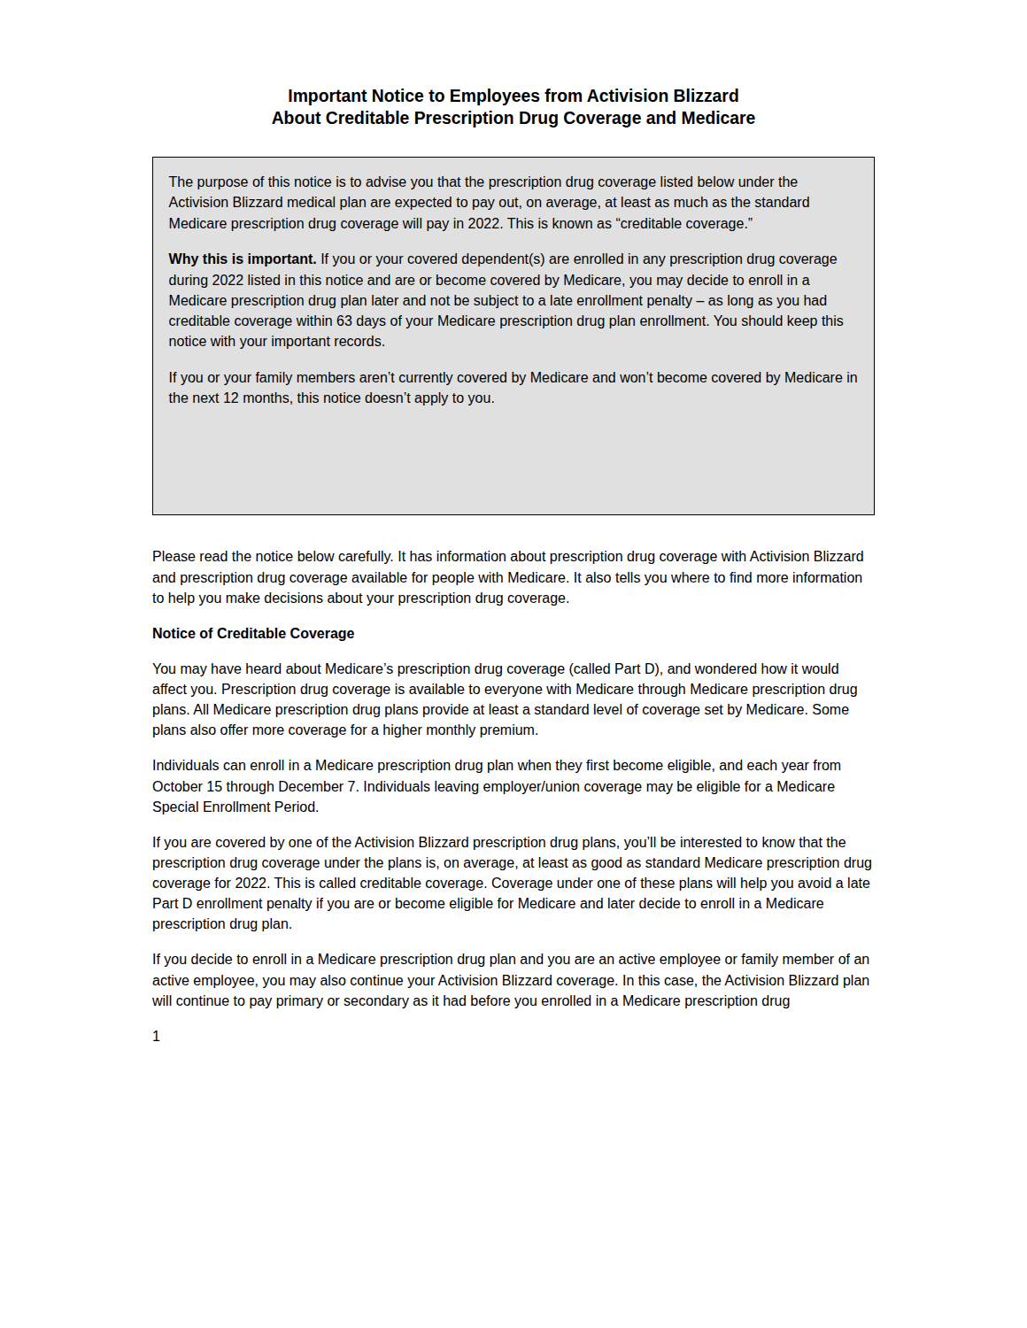Important Notice to Employees from Activision Blizzard
About Creditable Prescription Drug Coverage and Medicare
The purpose of this notice is to advise you that the prescription drug coverage listed below under the Activision Blizzard medical plan are expected to pay out, on average, at least as much as the standard Medicare prescription drug coverage will pay in 2022. This is known as “creditable coverage.”
Why this is important. If you or your covered dependent(s) are enrolled in any prescription drug coverage during 2022 listed in this notice and are or become covered by Medicare, you may decide to enroll in a Medicare prescription drug plan later and not be subject to a late enrollment penalty – as long as you had creditable coverage within 63 days of your Medicare prescription drug plan enrollment. You should keep this notice with your important records.
If you or your family members aren’t currently covered by Medicare and won’t become covered by Medicare in the next 12 months, this notice doesn’t apply to you.
Please read the notice below carefully. It has information about prescription drug coverage with Activision Blizzard and prescription drug coverage available for people with Medicare. It also tells you where to find more information to help you make decisions about your prescription drug coverage.
Notice of Creditable Coverage
You may have heard about Medicare’s prescription drug coverage (called Part D), and wondered how it would affect you. Prescription drug coverage is available to everyone with Medicare through Medicare prescription drug plans. All Medicare prescription drug plans provide at least a standard level of coverage set by Medicare. Some plans also offer more coverage for a higher monthly premium.
Individuals can enroll in a Medicare prescription drug plan when they first become eligible, and each year from October 15 through December 7. Individuals leaving employer/union coverage may be eligible for a Medicare Special Enrollment Period.
If you are covered by one of the Activision Blizzard prescription drug plans, you’ll be interested to know that the prescription drug coverage under the plans is, on average, at least as good as standard Medicare prescription drug coverage for 2022. This is called creditable coverage. Coverage under one of these plans will help you avoid a late Part D enrollment penalty if you are or become eligible for Medicare and later decide to enroll in a Medicare prescription drug plan.
If you decide to enroll in a Medicare prescription drug plan and you are an active employee or family member of an active employee, you may also continue your Activision Blizzard coverage. In this case, the Activision Blizzard plan will continue to pay primary or secondary as it had before you enrolled in a Medicare prescription drug
1